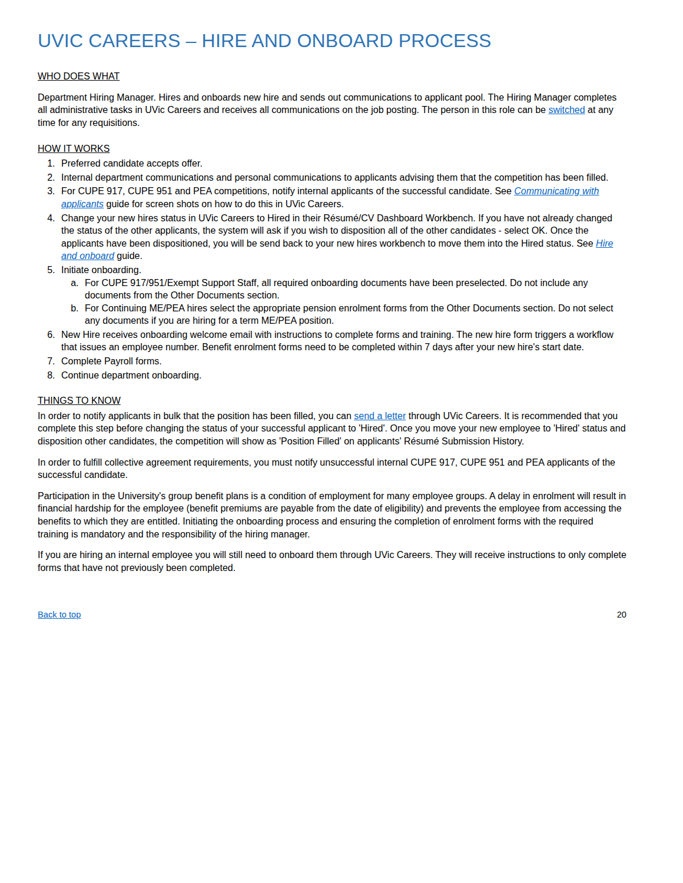UVIC CAREERS – HIRE AND ONBOARD PROCESS
WHO DOES WHAT
Department Hiring Manager. Hires and onboards new hire and sends out communications to applicant pool. The Hiring Manager completes all administrative tasks in UVic Careers and receives all communications on the job posting. The person in this role can be switched at any time for any requisitions.
HOW IT WORKS
Preferred candidate accepts offer.
Internal department communications and personal communications to applicants advising them that the competition has been filled.
For CUPE 917, CUPE 951 and PEA competitions, notify internal applicants of the successful candidate. See Communicating with applicants guide for screen shots on how to do this in UVic Careers.
Change your new hires status in UVic Careers to Hired in their Résumé/CV Dashboard Workbench. If you have not already changed the status of the other applicants, the system will ask if you wish to disposition all of the other candidates - select OK. Once the applicants have been dispositioned, you will be send back to your new hires workbench to move them into the Hired status. See Hire and onboard guide.
Initiate onboarding.
For CUPE 917/951/Exempt Support Staff, all required onboarding documents have been preselected. Do not include any documents from the Other Documents section.
For Continuing ME/PEA hires select the appropriate pension enrolment forms from the Other Documents section. Do not select any documents if you are hiring for a term ME/PEA position.
New Hire receives onboarding welcome email with instructions to complete forms and training. The new hire form triggers a workflow that issues an employee number. Benefit enrolment forms need to be completed within 7 days after your new hire's start date.
Complete Payroll forms.
Continue department onboarding.
THINGS TO KNOW
In order to notify applicants in bulk that the position has been filled, you can send a letter through UVic Careers. It is recommended that you complete this step before changing the status of your successful applicant to 'Hired'. Once you move your new employee to 'Hired' status and disposition other candidates, the competition will show as 'Position Filled' on applicants' Résumé Submission History.
In order to fulfill collective agreement requirements, you must notify unsuccessful internal CUPE 917, CUPE 951 and PEA applicants of the successful candidate.
Participation in the University's group benefit plans is a condition of employment for many employee groups. A delay in enrolment will result in financial hardship for the employee (benefit premiums are payable from the date of eligibility) and prevents the employee from accessing the benefits to which they are entitled. Initiating the onboarding process and ensuring the completion of enrolment forms with the required training is mandatory and the responsibility of the hiring manager.
If you are hiring an internal employee you will still need to onboard them through UVic Careers. They will receive instructions to only complete forms that have not previously been completed.
Back to top 20